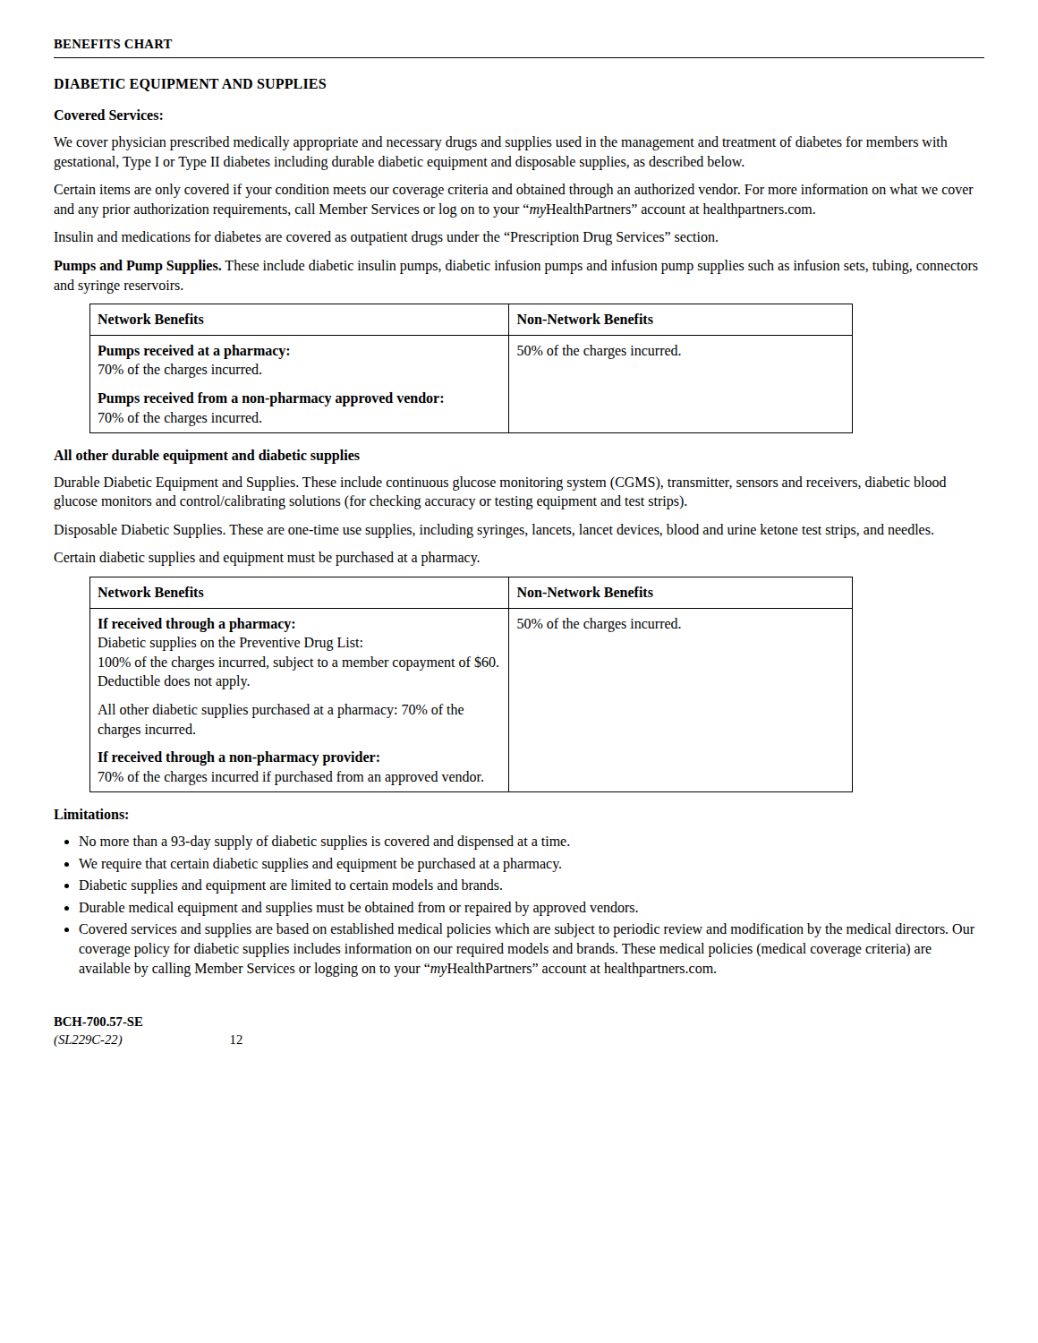BENEFITS CHART
DIABETIC EQUIPMENT AND SUPPLIES
Covered Services:
We cover physician prescribed medically appropriate and necessary drugs and supplies used in the management and treatment of diabetes for members with gestational, Type I or Type II diabetes including durable diabetic equipment and disposable supplies, as described below.
Certain items are only covered if your condition meets our coverage criteria and obtained through an authorized vendor. For more information on what we cover and any prior authorization requirements, call Member Services or log on to your “my HealthPartners” account at healthpartners.com.
Insulin and medications for diabetes are covered as outpatient drugs under the “Prescription Drug Services” section.
Pumps and Pump Supplies. These include diabetic insulin pumps, diabetic infusion pumps and infusion pump supplies such as infusion sets, tubing, connectors and syringe reservoirs.
| Network Benefits | Non-Network Benefits |
| --- | --- |
| Pumps received at a pharmacy: 70% of the charges incurred. Pumps received from a non-pharmacy approved vendor: 70% of the charges incurred. | 50% of the charges incurred. |
All other durable equipment and diabetic supplies
Durable Diabetic Equipment and Supplies. These include continuous glucose monitoring system (CGMS), transmitter, sensors and receivers, diabetic blood glucose monitors and control/calibrating solutions (for checking accuracy or testing equipment and test strips).
Disposable Diabetic Supplies. These are one-time use supplies, including syringes, lancets, lancet devices, blood and urine ketone test strips, and needles.
Certain diabetic supplies and equipment must be purchased at a pharmacy.
| Network Benefits | Non-Network Benefits |
| --- | --- |
| If received through a pharmacy: Diabetic supplies on the Preventive Drug List: 100% of the charges incurred, subject to a member copayment of $60. Deductible does not apply. All other diabetic supplies purchased at a pharmacy: 70% of the charges incurred. If received through a non-pharmacy provider: 70% of the charges incurred if purchased from an approved vendor. | 50% of the charges incurred. |
Limitations:
No more than a 93-day supply of diabetic supplies is covered and dispensed at a time.
We require that certain diabetic supplies and equipment be purchased at a pharmacy.
Diabetic supplies and equipment are limited to certain models and brands.
Durable medical equipment and supplies must be obtained from or repaired by approved vendors.
Covered services and supplies are based on established medical policies which are subject to periodic review and modification by the medical directors. Our coverage policy for diabetic supplies includes information on our required models and brands. These medical policies (medical coverage criteria) are available by calling Member Services or logging on to your “my HealthPartners” account at healthpartners.com.
BCH-700.57-SE
(SL229C-22) 12